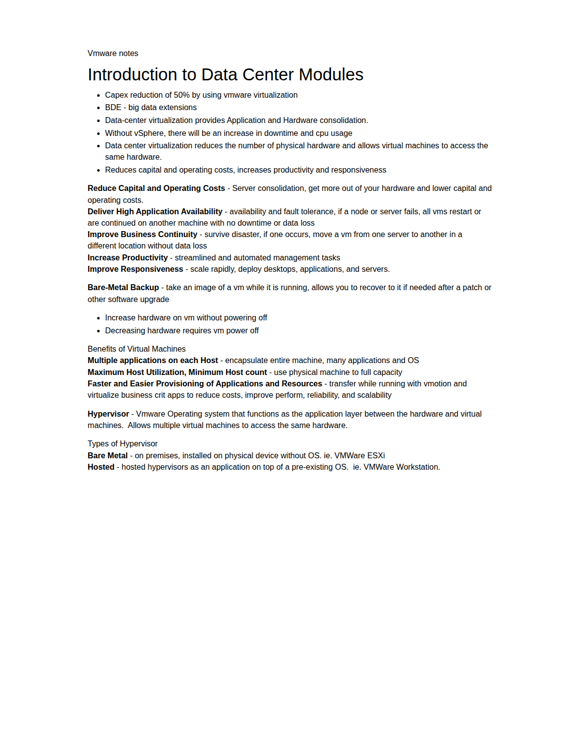Vmware notes
Introduction to Data Center Modules
Capex reduction of 50% by using vmware virtualization
BDE - big data extensions
Data-center virtualization provides Application and Hardware consolidation.
Without vSphere, there will be an increase in downtime and cpu usage
Data center virtualization reduces the number of physical hardware and allows virtual machines to access the same hardware.
Reduces capital and operating costs, increases productivity and responsiveness
Reduce Capital and Operating Costs - Server consolidation, get more out of your hardware and lower capital and operating costs.
Deliver High Application Availability - availability and fault tolerance, if a node or server fails, all vms restart or are continued on another machine with no downtime or data loss
Improve Business Continuity - survive disaster, if one occurs, move a vm from one server to another in a different location without data loss
Increase Productivity - streamlined and automated management tasks
Improve Responsiveness - scale rapidly, deploy desktops, applications, and servers.
Bare-Metal Backup - take an image of a vm while it is running, allows you to recover to it if needed after a patch or other software upgrade
Increase hardware on vm without powering off
Decreasing hardware requires vm power off
Benefits of Virtual Machines
Multiple applications on each Host - encapsulate entire machine, many applications and OS
Maximum Host Utilization, Minimum Host count - use physical machine to full capacity
Faster and Easier Provisioning of Applications and Resources - transfer while running with vmotion and virtualize business crit apps to reduce costs, improve perform, reliability, and scalability
Hypervisor - Vmware Operating system that functions as the application layer between the hardware and virtual machines. Allows multiple virtual machines to access the same hardware.
Types of Hypervisor
Bare Metal - on premises, installed on physical device without OS. ie. VMWare ESXi
Hosted - hosted hypervisors as an application on top of a pre-existing OS. ie. VMWare Workstation.